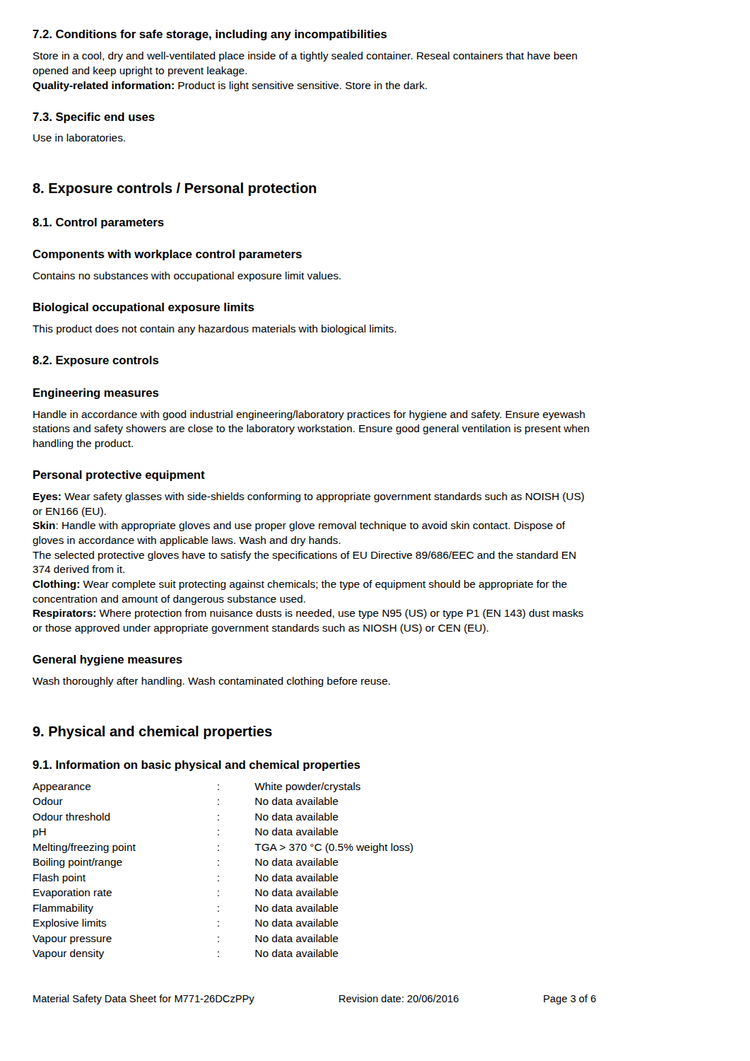7.2. Conditions for safe storage, including any incompatibilities
Store in a cool, dry and well-ventilated place inside of a tightly sealed container. Reseal containers that have been opened and keep upright to prevent leakage.
Quality-related information: Product is light sensitive sensitive. Store in the dark.
7.3. Specific end uses
Use in laboratories.
8. Exposure controls / Personal protection
8.1. Control parameters
Components with workplace control parameters
Contains no substances with occupational exposure limit values.
Biological occupational exposure limits
This product does not contain any hazardous materials with biological limits.
8.2. Exposure controls
Engineering measures
Handle in accordance with good industrial engineering/laboratory practices for hygiene and safety. Ensure eyewash stations and safety showers are close to the laboratory workstation. Ensure good general ventilation is present when handling the product.
Personal protective equipment
Eyes: Wear safety glasses with side-shields conforming to appropriate government standards such as NOISH (US) or EN166 (EU).
Skin: Handle with appropriate gloves and use proper glove removal technique to avoid skin contact. Dispose of gloves in accordance with applicable laws. Wash and dry hands.
The selected protective gloves have to satisfy the specifications of EU Directive 89/686/EEC and the standard EN 374 derived from it.
Clothing: Wear complete suit protecting against chemicals; the type of equipment should be appropriate for the concentration and amount of dangerous substance used.
Respirators: Where protection from nuisance dusts is needed, use type N95 (US) or type P1 (EN 143) dust masks or those approved under appropriate government standards such as NIOSH (US) or CEN (EU).
General hygiene measures
Wash thoroughly after handling. Wash contaminated clothing before reuse.
9. Physical and chemical properties
9.1. Information on basic physical and chemical properties
| Appearance | : | White powder/crystals |
| Odour | : | No data available |
| Odour threshold | : | No data available |
| pH | : | No data available |
| Melting/freezing point | : | TGA > 370 °C (0.5% weight loss) |
| Boiling point/range | : | No data available |
| Flash point | : | No data available |
| Evaporation rate | : | No data available |
| Flammability | : | No data available |
| Explosive limits | : | No data available |
| Vapour pressure | : | No data available |
| Vapour density | : | No data available |
Material Safety Data Sheet for M771-26DCzPPy Revision date: 20/06/2016 Page 3 of 6